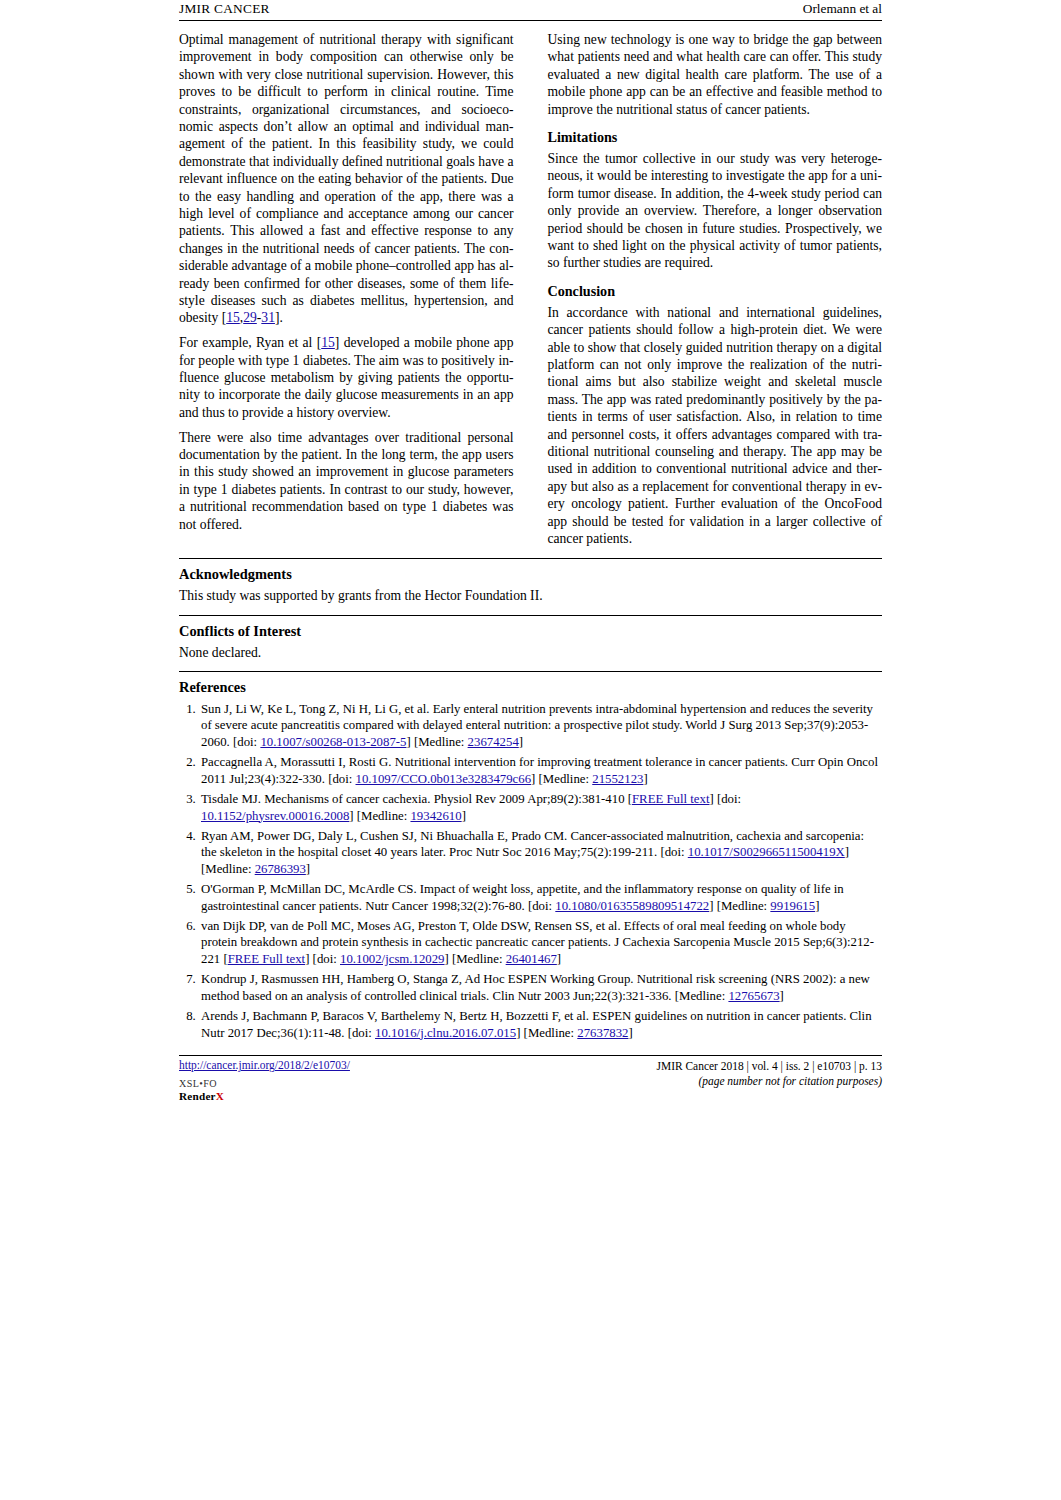JMIR CANCER Orlemann et al
Optimal management of nutritional therapy with significant improvement in body composition can otherwise only be shown with very close nutritional supervision. However, this proves to be difficult to perform in clinical routine. Time constraints, organizational circumstances, and socioeconomic aspects don’t allow an optimal and individual management of the patient. In this feasibility study, we could demonstrate that individually defined nutritional goals have a relevant influence on the eating behavior of the patients. Due to the easy handling and operation of the app, there was a high level of compliance and acceptance among our cancer patients. This allowed a fast and effective response to any changes in the nutritional needs of cancer patients. The considerable advantage of a mobile phone–controlled app has already been confirmed for other diseases, some of them lifestyle diseases such as diabetes mellitus, hypertension, and obesity [15,29-31].
For example, Ryan et al [15] developed a mobile phone app for people with type 1 diabetes. The aim was to positively influence glucose metabolism by giving patients the opportunity to incorporate the daily glucose measurements in an app and thus to provide a history overview.
There were also time advantages over traditional personal documentation by the patient. In the long term, the app users in this study showed an improvement in glucose parameters in type 1 diabetes patients. In contrast to our study, however, a nutritional recommendation based on type 1 diabetes was not offered.
Using new technology is one way to bridge the gap between what patients need and what health care can offer. This study evaluated a new digital health care platform. The use of a mobile phone app can be an effective and feasible method to improve the nutritional status of cancer patients.
Limitations
Since the tumor collective in our study was very heterogeneous, it would be interesting to investigate the app for a uniform tumor disease. In addition, the 4-week study period can only provide an overview. Therefore, a longer observation period should be chosen in future studies. Prospectively, we want to shed light on the physical activity of tumor patients, so further studies are required.
Conclusion
In accordance with national and international guidelines, cancer patients should follow a high-protein diet. We were able to show that closely guided nutrition therapy on a digital platform can not only improve the realization of the nutritional aims but also stabilize weight and skeletal muscle mass. The app was rated predominantly positively by the patients in terms of user satisfaction. Also, in relation to time and personnel costs, it offers advantages compared with traditional nutritional counseling and therapy. The app may be used in addition to conventional nutritional advice and therapy but also as a replacement for conventional therapy in every oncology patient. Further evaluation of the OncoFood app should be tested for validation in a larger collective of cancer patients.
Acknowledgments
This study was supported by grants from the Hector Foundation II.
Conflicts of Interest
None declared.
References
Sun J, Li W, Ke L, Tong Z, Ni H, Li G, et al. Early enteral nutrition prevents intra-abdominal hypertension and reduces the severity of severe acute pancreatitis compared with delayed enteral nutrition: a prospective pilot study. World J Surg 2013 Sep;37(9):2053-2060. [doi: 10.1007/s00268-013-2087-5] [Medline: 23674254]
Paccagnella A, Morassutti I, Rosti G. Nutritional intervention for improving treatment tolerance in cancer patients. Curr Opin Oncol 2011 Jul;23(4):322-330. [doi: 10.1097/CCO.0b013e3283479c66] [Medline: 21552123]
Tisdale MJ. Mechanisms of cancer cachexia. Physiol Rev 2009 Apr;89(2):381-410 [FREE Full text] [doi: 10.1152/physrev.00016.2008] [Medline: 19342610]
Ryan AM, Power DG, Daly L, Cushen SJ, Ni Bhuachalla E, Prado CM. Cancer-associated malnutrition, cachexia and sarcopenia: the skeleton in the hospital closet 40 years later. Proc Nutr Soc 2016 May;75(2):199-211. [doi: 10.1017/S002966511500419X] [Medline: 26786393]
O'Gorman P, McMillan DC, McArdle CS. Impact of weight loss, appetite, and the inflammatory response on quality of life in gastrointestinal cancer patients. Nutr Cancer 1998;32(2):76-80. [doi: 10.1080/01635589809514722] [Medline: 9919615]
van Dijk DP, van de Poll MC, Moses AG, Preston T, Olde DSW, Rensen SS, et al. Effects of oral meal feeding on whole body protein breakdown and protein synthesis in cachectic pancreatic cancer patients. J Cachexia Sarcopenia Muscle 2015 Sep;6(3):212-221 [FREE Full text] [doi: 10.1002/jcsm.12029] [Medline: 26401467]
Kondrup J, Rasmussen HH, Hamberg O, Stanga Z, Ad Hoc ESPEN Working Group. Nutritional risk screening (NRS 2002): a new method based on an analysis of controlled clinical trials. Clin Nutr 2003 Jun;22(3):321-336. [Medline: 12765673]
Arends J, Bachmann P, Baracos V, Barthelemy N, Bertz H, Bozzetti F, et al. ESPEN guidelines on nutrition in cancer patients. Clin Nutr 2017 Dec;36(1):11-48. [doi: 10.1016/j.clnu.2016.07.015] [Medline: 27637832]
http://cancer.jmir.org/2018/2/e10703/
XSL•FO
RenderX
JMIR Cancer 2018 | vol. 4 | iss. 2 | e10703 | p. 13
(page number not for citation purposes)